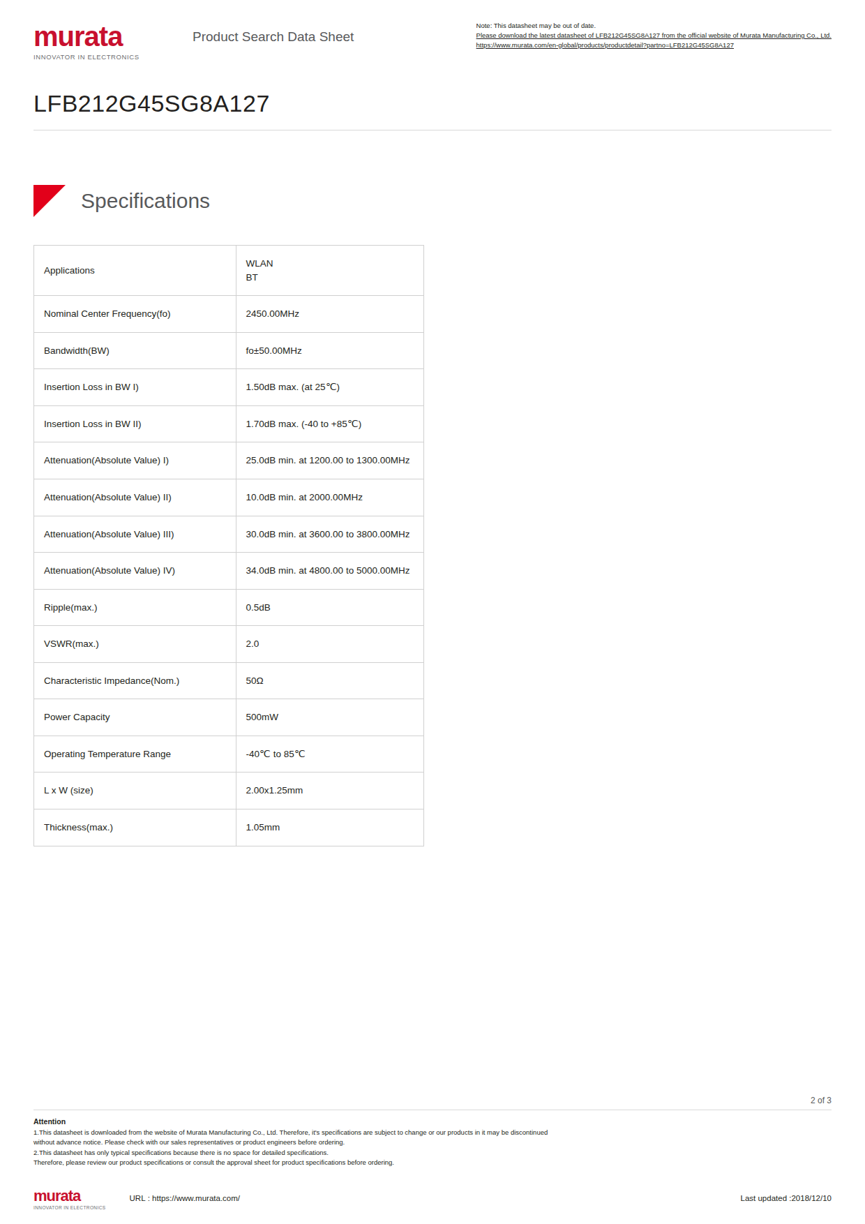muRata
INNOVATOR IN ELECTRONICS
Product Search Data Sheet
Note: This datasheet may be out of date.
Please download the latest datasheet of LFB212G45SG8A127 from the official website of Murata Manufacturing Co., Ltd.
https://www.murata.com/en-global/products/productdetail?partno=LFB212G45SG8A127
LFB212G45SG8A127
Specifications
| Applications | WLAN BT |
| Nominal Center Frequency(fo) | 2450.00MHz |
| Bandwidth(BW) | fo±50.00MHz |
| Insertion Loss in BW I) | 1.50dB max. (at 25℃) |
| Insertion Loss in BW II) | 1.70dB max. (-40 to +85℃) |
| Attenuation(Absolute Value) I) | 25.0dB min. at 1200.00 to 1300.00MHz |
| Attenuation(Absolute Value) II) | 10.0dB min. at 2000.00MHz |
| Attenuation(Absolute Value) III) | 30.0dB min. at 3600.00 to 3800.00MHz |
| Attenuation(Absolute Value) IV) | 34.0dB min. at 4800.00 to 5000.00MHz |
| Ripple(max.) | 0.5dB |
| VSWR(max.) | 2.0 |
| Characteristic Impedance(Nom.) | 50Ω |
| Power Capacity | 500mW |
| Operating Temperature Range | -40℃ to 85℃ |
| L x W (size) | 2.00x1.25mm |
| Thickness(max.) | 1.05mm |
2 of 3
Attention
1.This datasheet is downloaded from the website of Murata Manufacturing Co., Ltd. Therefore, it's specifications are subject to change or our products in it may be discontinued
without advance notice. Please check with our sales representatives or product engineers before ordering.
2.This datasheet has only typical specifications because there is no space for detailed specifications.
Therefore, please review our product specifications or consult the approval sheet for product specifications before ordering.
muRata
INNOVATOR IN ELECTRONICS
URL : https://www.murata.com/
Last updated :2018/12/10